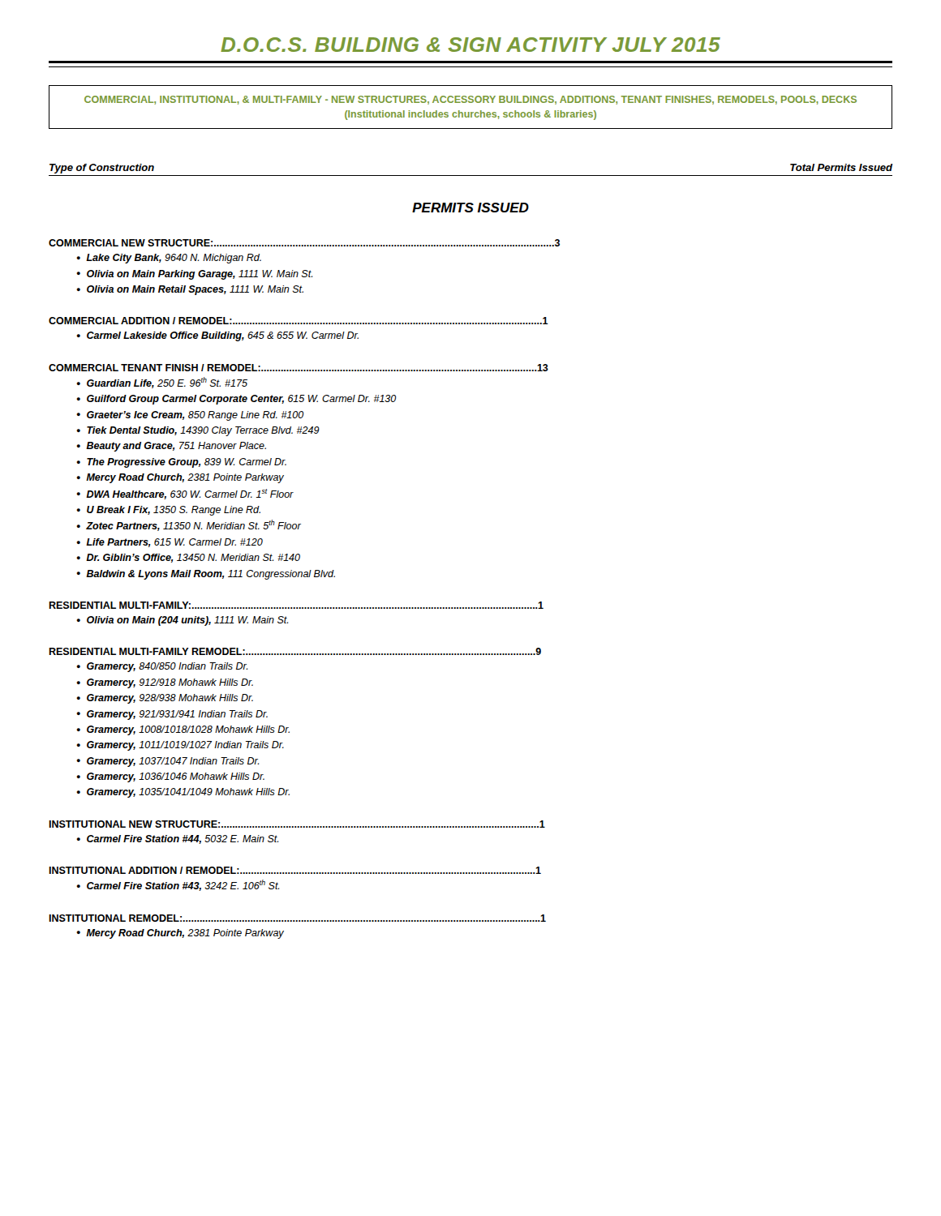D.O.C.S. BUILDING & SIGN ACTIVITY JULY 2015
COMMERCIAL, INSTITUTIONAL, & MULTI-FAMILY - NEW STRUCTURES, ACCESSORY BUILDINGS, ADDITIONS, TENANT FINISHES, REMODELS, POOLS, DECKS (Institutional includes churches, schools & libraries)
Type of Construction Total Permits Issued
PERMITS ISSUED
COMMERCIAL NEW STRUCTURE:.........................................................................................................................3
Lake City Bank, 9640 N. Michigan Rd.
Olivia on Main Parking Garage, 1111 W. Main St.
Olivia on Main Retail Spaces, 1111 W. Main St.
COMMERCIAL ADDITION / REMODEL:..............................................................................................................1
Carmel Lakeside Office Building, 645 & 655 W. Carmel Dr.
COMMERCIAL TENANT FINISH / REMODEL:..................................................................................................13
Guardian Life, 250 E. 96th St. #175
Guilford Group Carmel Corporate Center, 615 W. Carmel Dr. #130
Graeter’s Ice Cream, 850 Range Line Rd. #100
Tiek Dental Studio, 14390 Clay Terrace Blvd. #249
Beauty and Grace, 751 Hanover Place.
The Progressive Group, 839 W. Carmel Dr.
Mercy Road Church, 2381 Pointe Parkway
DWA Healthcare, 630 W. Carmel Dr. 1st Floor
U Break I Fix, 1350 S. Range Line Rd.
Zotec Partners, 11350 N. Meridian St. 5th Floor
Life Partners, 615 W. Carmel Dr. #120
Dr. Giblin’s Office, 13450 N. Meridian St. #140
Baldwin & Lyons Mail Room, 111 Congressional Blvd.
RESIDENTIAL MULTI-FAMILY:...........................................................................................................................1
Olivia on Main (204 units), 1111 W. Main St.
RESIDENTIAL MULTI-FAMILY REMODEL:.......................................................................................................9
Gramercy, 840/850 Indian Trails Dr.
Gramercy, 912/918 Mohawk Hills Dr.
Gramercy, 928/938 Mohawk Hills Dr.
Gramercy, 921/931/941 Indian Trails Dr.
Gramercy, 1008/1018/1028 Mohawk Hills Dr.
Gramercy, 1011/1019/1027 Indian Trails Dr.
Gramercy, 1037/1047 Indian Trails Dr.
Gramercy, 1036/1046 Mohawk Hills Dr.
Gramercy, 1035/1041/1049 Mohawk Hills Dr.
INSTITUTIONAL NEW STRUCTURE:.................................................................................................................1
Carmel Fire Station #44, 5032 E. Main St.
INSTITUTIONAL ADDITION / REMODEL:.........................................................................................................1
Carmel Fire Station #43, 3242 E. 106th St.
INSTITUTIONAL REMODEL:...............................................................................................................................1
Mercy Road Church, 2381 Pointe Parkway